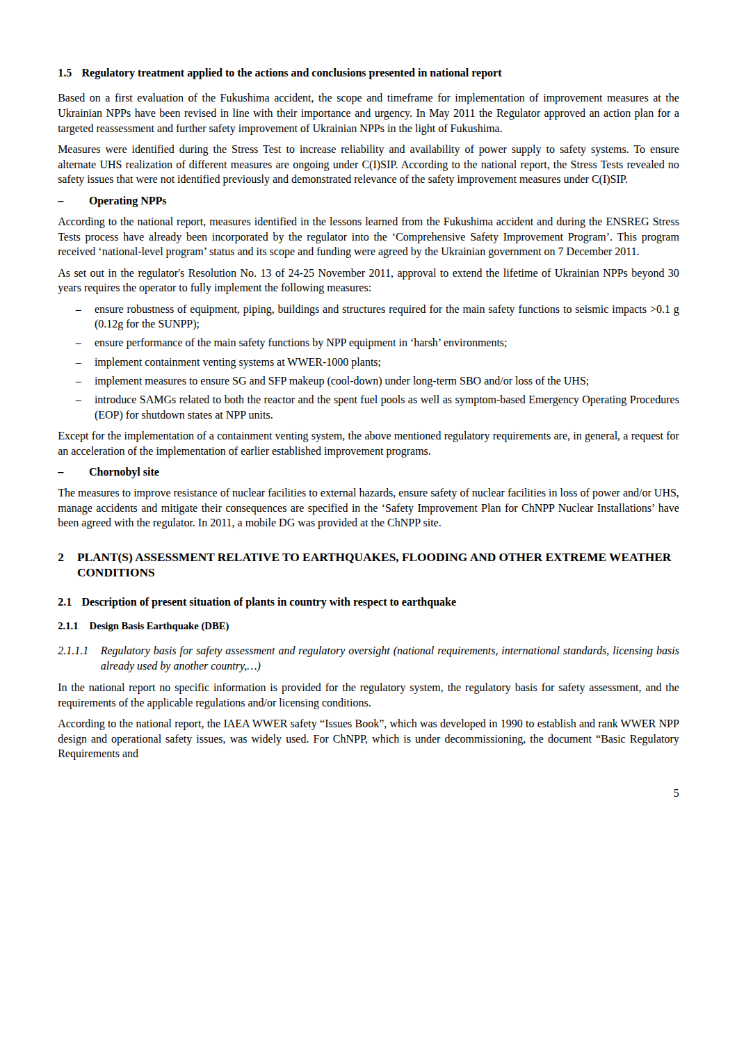1.5 Regulatory treatment applied to the actions and conclusions presented in national report
Based on a first evaluation of the Fukushima accident, the scope and timeframe for implementation of improvement measures at the Ukrainian NPPs have been revised in line with their importance and urgency. In May 2011 the Regulator approved an action plan for a targeted reassessment and further safety improvement of Ukrainian NPPs in the light of Fukushima.
Measures were identified during the Stress Test to increase reliability and availability of power supply to safety systems. To ensure alternate UHS realization of different measures are ongoing under C(I)SIP. According to the national report, the Stress Tests revealed no safety issues that were not identified previously and demonstrated relevance of the safety improvement measures under C(I)SIP.
– Operating NPPs
According to the national report, measures identified in the lessons learned from the Fukushima accident and during the ENSREG Stress Tests process have already been incorporated by the regulator into the ‘Comprehensive Safety Improvement Program’. This program received ‘national-level program’ status and its scope and funding were agreed by the Ukrainian government on 7 December 2011.
As set out in the regulator's Resolution No. 13 of 24-25 November 2011, approval to extend the lifetime of Ukrainian NPPs beyond 30 years requires the operator to fully implement the following measures:
–ensure robustness of equipment, piping, buildings and structures required for the main safety functions to seismic impacts >0.1 g (0.12g for the SUNPP);
–ensure performance of the main safety functions by NPP equipment in ‘harsh’ environments;
–implement containment venting systems at WWER-1000 plants;
–implement measures to ensure SG and SFP makeup (cool-down) under long-term SBO and/or loss of the UHS;
–introduce SAMGs related to both the reactor and the spent fuel pools as well as symptom-based Emergency Operating Procedures (EOP) for shutdown states at NPP units.
Except for the implementation of a containment venting system, the above mentioned regulatory requirements are, in general, a request for an acceleration of the implementation of earlier established improvement programs.
– Chornobyl site
The measures to improve resistance of nuclear facilities to external hazards, ensure safety of nuclear facilities in loss of power and/or UHS, manage accidents and mitigate their consequences are specified in the ‘Safety Improvement Plan for ChNPP Nuclear Installations’ have been agreed with the regulator. In 2011, a mobile DG was provided at the ChNPP site.
2 PLANT(S) ASSESSMENT RELATIVE TO EARTHQUAKES, FLOODING AND OTHER EXTREME WEATHER CONDITIONS
2.1 Description of present situation of plants in country with respect to earthquake
2.1.1 Design Basis Earthquake (DBE)
2.1.1.1 Regulatory basis for safety assessment and regulatory oversight (national requirements, international standards, licensing basis already used by another country,…)
In the national report no specific information is provided for the regulatory system, the regulatory basis for safety assessment, and the requirements of the applicable regulations and/or licensing conditions.
According to the national report, the IAEA WWER safety “Issues Book”, which was developed in 1990 to establish and rank WWER NPP design and operational safety issues, was widely used. For ChNPP, which is under decommissioning, the document “Basic Regulatory Requirements and
5